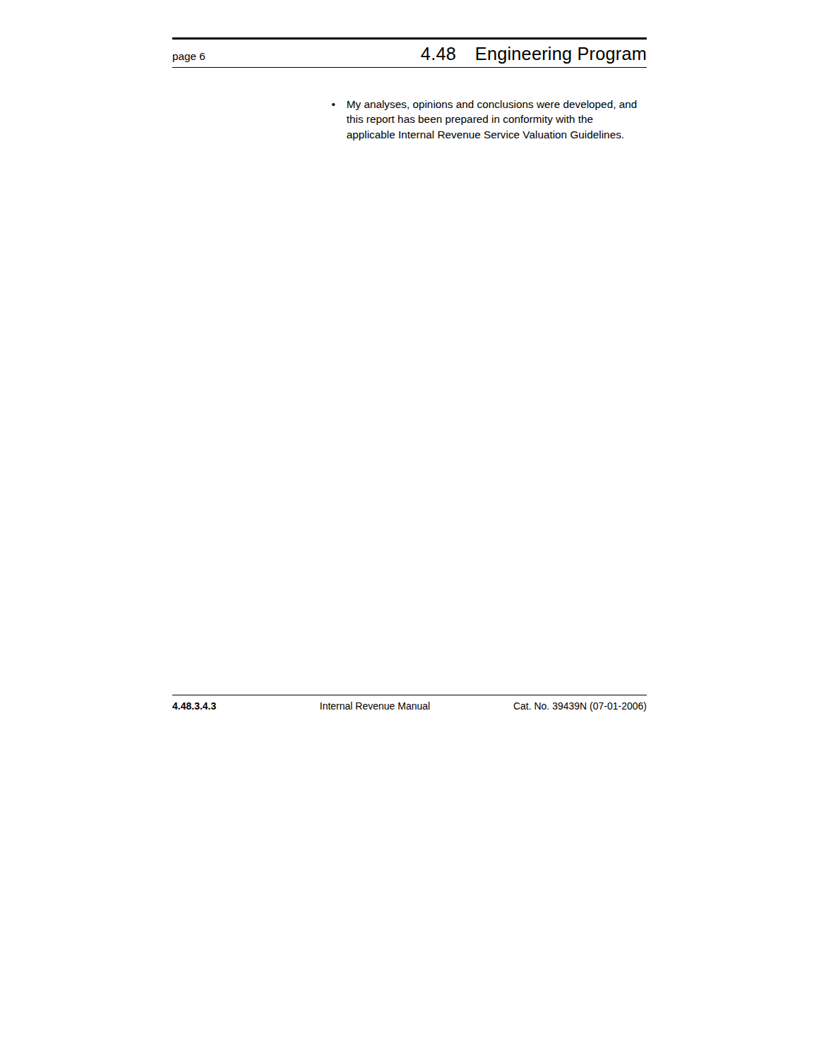page 6
4.48 Engineering Program
My analyses, opinions and conclusions were developed, and this report has been prepared in conformity with the applicable Internal Revenue Service Valuation Guidelines.
4.48.3.4.3
Internal Revenue Manual
Cat. No. 39439N (07-01-2006)